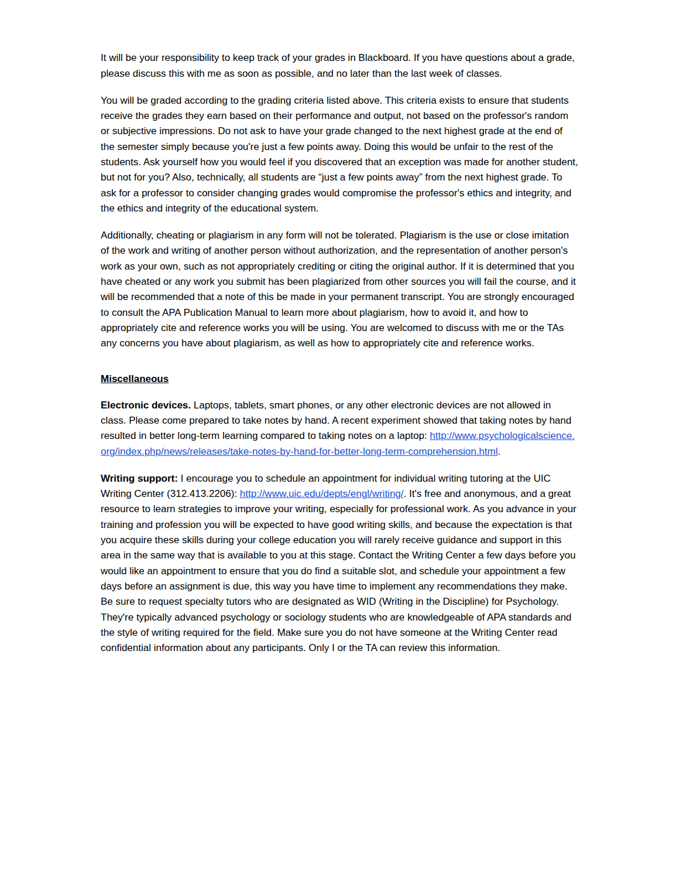It will be your responsibility to keep track of your grades in Blackboard. If you have questions about a grade, please discuss this with me as soon as possible, and no later than the last week of classes.
You will be graded according to the grading criteria listed above. This criteria exists to ensure that students receive the grades they earn based on their performance and output, not based on the professor's random or subjective impressions. Do not ask to have your grade changed to the next highest grade at the end of the semester simply because you're just a few points away. Doing this would be unfair to the rest of the students. Ask yourself how you would feel if you discovered that an exception was made for another student, but not for you? Also, technically, all students are “just a few points away” from the next highest grade. To ask for a professor to consider changing grades would compromise the professor's ethics and integrity, and the ethics and integrity of the educational system.
Additionally, cheating or plagiarism in any form will not be tolerated. Plagiarism is the use or close imitation of the work and writing of another person without authorization, and the representation of another person's work as your own, such as not appropriately crediting or citing the original author. If it is determined that you have cheated or any work you submit has been plagiarized from other sources you will fail the course, and it will be recommended that a note of this be made in your permanent transcript. You are strongly encouraged to consult the APA Publication Manual to learn more about plagiarism, how to avoid it, and how to appropriately cite and reference works you will be using. You are welcomed to discuss with me or the TAs any concerns you have about plagiarism, as well as how to appropriately cite and reference works.
Miscellaneous
Electronic devices. Laptops, tablets, smart phones, or any other electronic devices are not allowed in class. Please come prepared to take notes by hand. A recent experiment showed that taking notes by hand resulted in better long-term learning compared to taking notes on a laptop: http://www.psychologicalscience.org/index.php/news/releases/take-notes-by-hand-for-better-long-term-comprehension.html.
Writing support: I encourage you to schedule an appointment for individual writing tutoring at the UIC Writing Center (312.413.2206): http://www.uic.edu/depts/engl/writing/. It's free and anonymous, and a great resource to learn strategies to improve your writing, especially for professional work. As you advance in your training and profession you will be expected to have good writing skills, and because the expectation is that you acquire these skills during your college education you will rarely receive guidance and support in this area in the same way that is available to you at this stage. Contact the Writing Center a few days before you would like an appointment to ensure that you do find a suitable slot, and schedule your appointment a few days before an assignment is due, this way you have time to implement any recommendations they make. Be sure to request specialty tutors who are designated as WID (Writing in the Discipline) for Psychology. They're typically advanced psychology or sociology students who are knowledgeable of APA standards and the style of writing required for the field. Make sure you do not have someone at the Writing Center read confidential information about any participants. Only I or the TA can review this information.